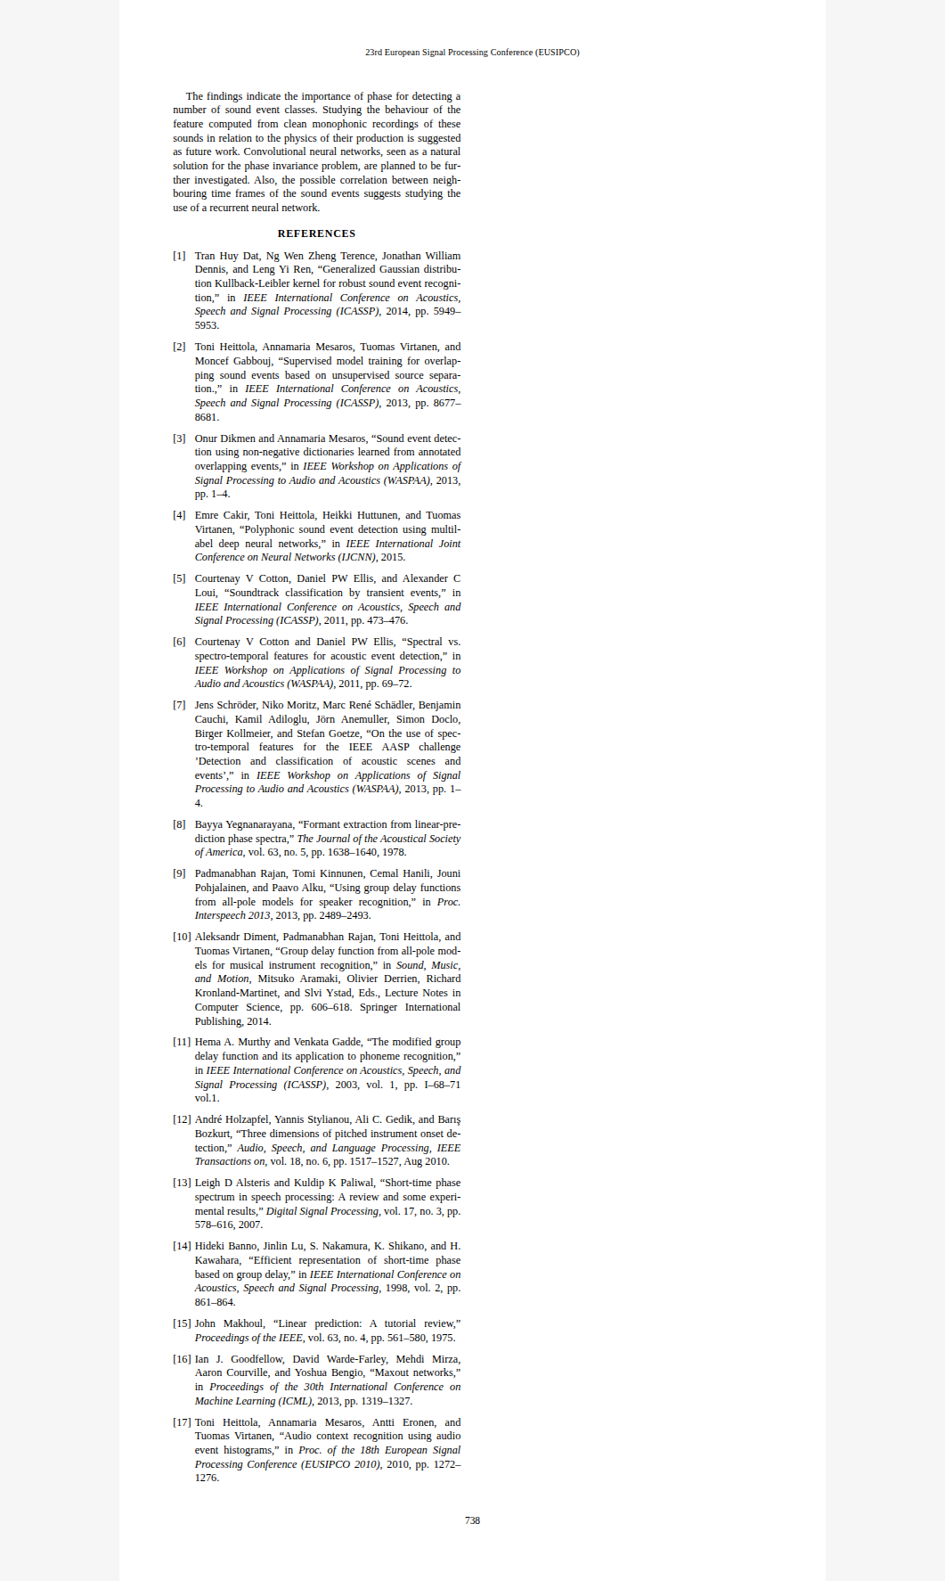23rd European Signal Processing Conference (EUSIPCO)
The findings indicate the importance of phase for detecting a number of sound event classes. Studying the behaviour of the feature computed from clean monophonic recordings of these sounds in relation to the physics of their production is suggested as future work. Convolutional neural networks, seen as a natural solution for the phase invariance problem, are planned to be further investigated. Also, the possible correlation between neighbouring time frames of the sound events suggests studying the use of a recurrent neural network.
REFERENCES
[1] Tran Huy Dat, Ng Wen Zheng Terence, Jonathan William Dennis, and Leng Yi Ren, “Generalized Gaussian distribution Kullback-Leibler kernel for robust sound event recognition,” in IEEE International Conference on Acoustics, Speech and Signal Processing (ICASSP), 2014, pp. 5949–5953.
[2] Toni Heittola, Annamaria Mesaros, Tuomas Virtanen, and Moncef Gabbouj, “Supervised model training for overlapping sound events based on unsupervised source separation.,” in IEEE International Conference on Acoustics, Speech and Signal Processing (ICASSP), 2013, pp. 8677–8681.
[3] Onur Dikmen and Annamaria Mesaros, “Sound event detection using non-negative dictionaries learned from annotated overlapping events,” in IEEE Workshop on Applications of Signal Processing to Audio and Acoustics (WASPAA), 2013, pp. 1–4.
[4] Emre Cakir, Toni Heittola, Heikki Huttunen, and Tuomas Virtanen, “Polyphonic sound event detection using multilabel deep neural networks,” in IEEE International Joint Conference on Neural Networks (IJCNN), 2015.
[5] Courtenay V Cotton, Daniel PW Ellis, and Alexander C Loui, “Soundtrack classification by transient events,” in IEEE International Conference on Acoustics, Speech and Signal Processing (ICASSP), 2011, pp. 473–476.
[6] Courtenay V Cotton and Daniel PW Ellis, “Spectral vs. spectro-temporal features for acoustic event detection,” in IEEE Workshop on Applications of Signal Processing to Audio and Acoustics (WASPAA), 2011, pp. 69–72.
[7] Jens Schröder, Niko Moritz, Marc René Schädler, Benjamin Cauchi, Kamil Adiloglu, Jörn Anemuller, Simon Doclo, Birger Kollmeier, and Stefan Goetze, “On the use of spectro-temporal features for the IEEE AASP challenge ’Detection and classification of acoustic scenes and events’,” in IEEE Workshop on Applications of Signal Processing to Audio and Acoustics (WASPAA), 2013, pp. 1–4.
[8] Bayya Yegnanarayana, “Formant extraction from linear-prediction phase spectra,” The Journal of the Acoustical Society of America, vol. 63, no. 5, pp. 1638–1640, 1978.
[9] Padmanabhan Rajan, Tomi Kinnunen, Cemal Hanili, Jouni Pohjalainen, and Paavo Alku, “Using group delay functions from all-pole models for speaker recognition,” in Proc. Interspeech 2013, 2013, pp. 2489–2493.
[10] Aleksandr Diment, Padmanabhan Rajan, Toni Heittola, and Tuomas Virtanen, “Group delay function from all-pole models for musical instrument recognition,” in Sound, Music, and Motion, Mitsuko Aramaki, Olivier Derrien, Richard Kronland-Martinet, and Slvi Ystad, Eds., Lecture Notes in Computer Science, pp. 606–618. Springer International Publishing, 2014.
[11] Hema A. Murthy and Venkata Gadde, “The modified group delay function and its application to phoneme recognition,” in IEEE International Conference on Acoustics, Speech, and Signal Processing (ICASSP), 2003, vol. 1, pp. I–68–71 vol.1.
[12] André Holzapfel, Yannis Stylianou, Ali C. Gedik, and Barış Bozkurt, “Three dimensions of pitched instrument onset detection,” Audio, Speech, and Language Processing, IEEE Transactions on, vol. 18, no. 6, pp. 1517–1527, Aug 2010.
[13] Leigh D Alsteris and Kuldip K Paliwal, “Short-time phase spectrum in speech processing: A review and some experimental results,” Digital Signal Processing, vol. 17, no. 3, pp. 578–616, 2007.
[14] Hideki Banno, Jinlin Lu, S. Nakamura, K. Shikano, and H. Kawahara, “Efficient representation of short-time phase based on group delay,” in IEEE International Conference on Acoustics, Speech and Signal Processing, 1998, vol. 2, pp. 861–864.
[15] John Makhoul, “Linear prediction: A tutorial review,” Proceedings of the IEEE, vol. 63, no. 4, pp. 561–580, 1975.
[16] Ian J. Goodfellow, David Warde-Farley, Mehdi Mirza, Aaron Courville, and Yoshua Bengio, “Maxout networks,” in Proceedings of the 30th International Conference on Machine Learning (ICML), 2013, pp. 1319–1327.
[17] Toni Heittola, Annamaria Mesaros, Antti Eronen, and Tuomas Virtanen, “Audio context recognition using audio event histograms,” in Proc. of the 18th European Signal Processing Conference (EUSIPCO 2010), 2010, pp. 1272–1276.
738